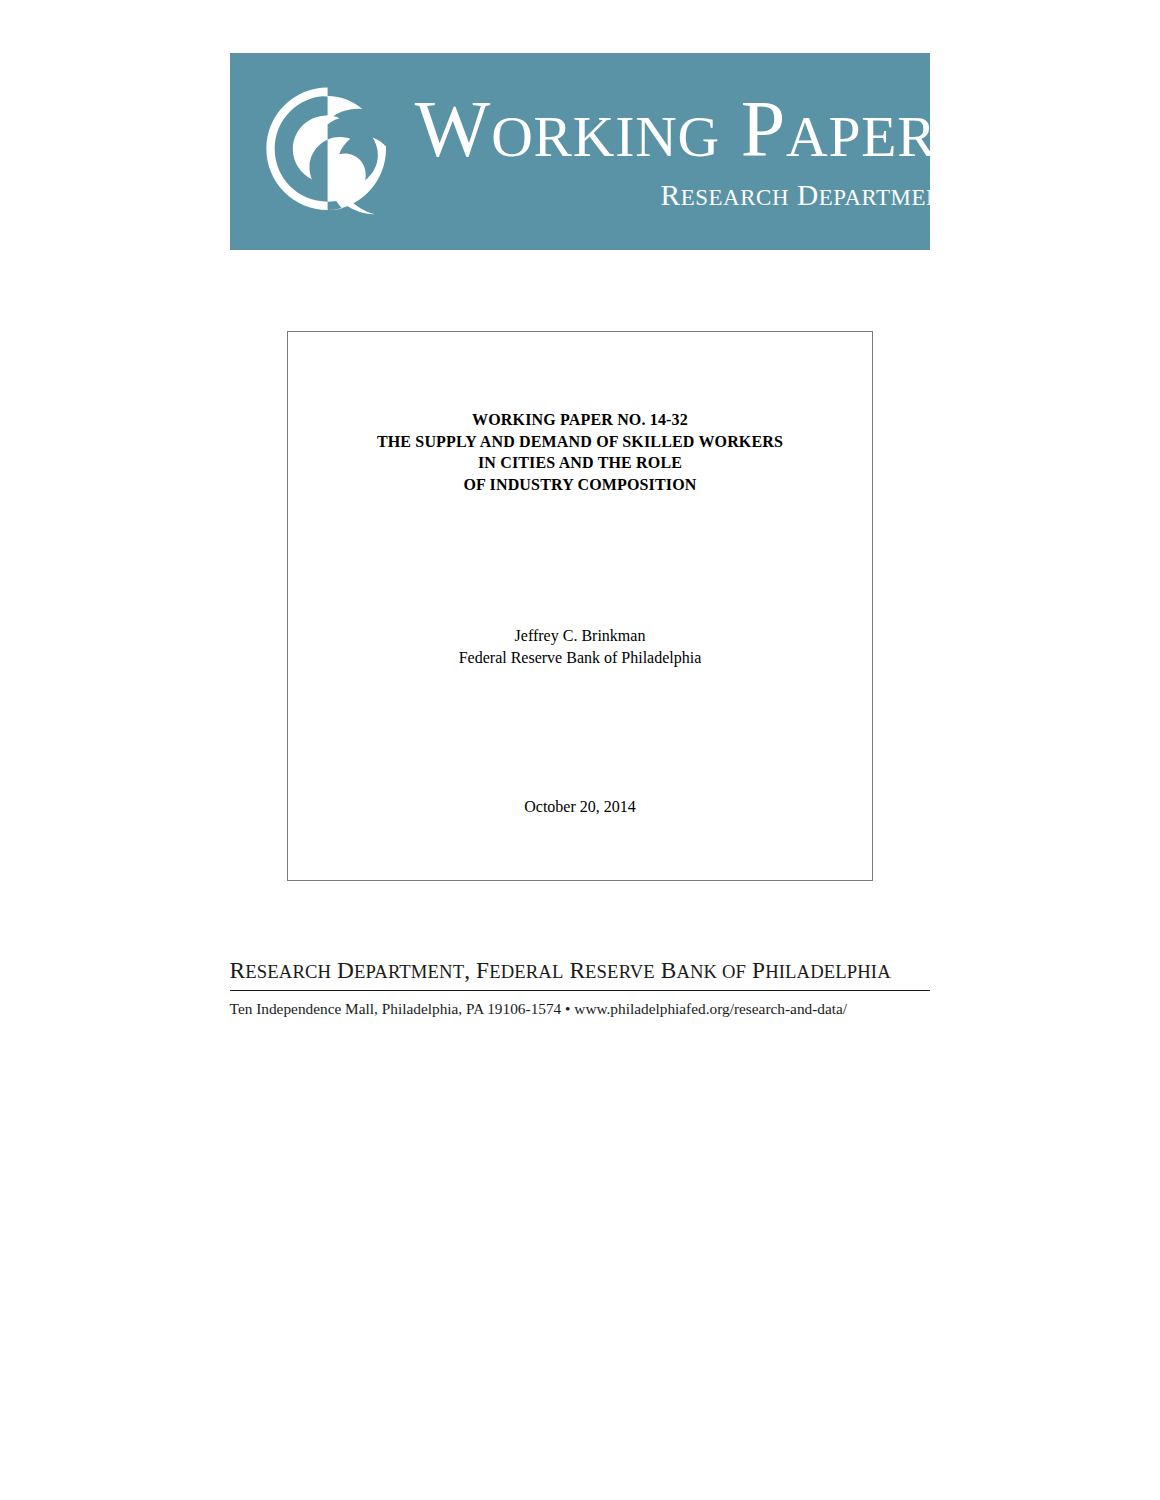WORKING PAPERS
RESEARCH DEPARTMENT
WORKING PAPER NO. 14-32
THE SUPPLY AND DEMAND OF SKILLED WORKERS
IN CITIES AND THE ROLE
OF INDUSTRY COMPOSITION
Jeffrey C. Brinkman
Federal Reserve Bank of Philadelphia
October 20, 2014
RESEARCH DEPARTMENT, FEDERAL RESERVE BANK OF PHILADELPHIA
Ten Independence Mall, Philadelphia, PA 19106-1574 • www.philadelphiafed.org/research-and-data/